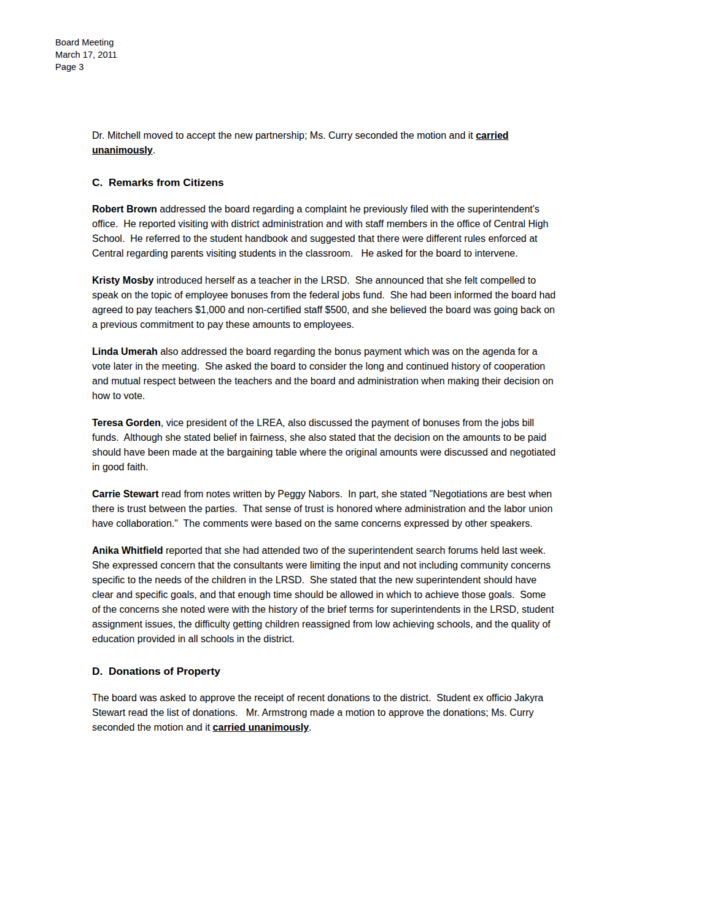Board Meeting
March 17, 2011
Page 3
Dr. Mitchell moved to accept the new partnership; Ms. Curry seconded the motion and it carried unanimously.
C. Remarks from Citizens
Robert Brown addressed the board regarding a complaint he previously filed with the superintendent's office. He reported visiting with district administration and with staff members in the office of Central High School. He referred to the student handbook and suggested that there were different rules enforced at Central regarding parents visiting students in the classroom. He asked for the board to intervene.
Kristy Mosby introduced herself as a teacher in the LRSD. She announced that she felt compelled to speak on the topic of employee bonuses from the federal jobs fund. She had been informed the board had agreed to pay teachers $1,000 and non-certified staff $500, and she believed the board was going back on a previous commitment to pay these amounts to employees.
Linda Umerah also addressed the board regarding the bonus payment which was on the agenda for a vote later in the meeting. She asked the board to consider the long and continued history of cooperation and mutual respect between the teachers and the board and administration when making their decision on how to vote.
Teresa Gorden, vice president of the LREA, also discussed the payment of bonuses from the jobs bill funds. Although she stated belief in fairness, she also stated that the decision on the amounts to be paid should have been made at the bargaining table where the original amounts were discussed and negotiated in good faith.
Carrie Stewart read from notes written by Peggy Nabors. In part, she stated "Negotiations are best when there is trust between the parties. That sense of trust is honored where administration and the labor union have collaboration." The comments were based on the same concerns expressed by other speakers.
Anika Whitfield reported that she had attended two of the superintendent search forums held last week. She expressed concern that the consultants were limiting the input and not including community concerns specific to the needs of the children in the LRSD. She stated that the new superintendent should have clear and specific goals, and that enough time should be allowed in which to achieve those goals. Some of the concerns she noted were with the history of the brief terms for superintendents in the LRSD, student assignment issues, the difficulty getting children reassigned from low achieving schools, and the quality of education provided in all schools in the district.
D. Donations of Property
The board was asked to approve the receipt of recent donations to the district. Student ex officio Jakyra Stewart read the list of donations. Mr. Armstrong made a motion to approve the donations; Ms. Curry seconded the motion and it carried unanimously.